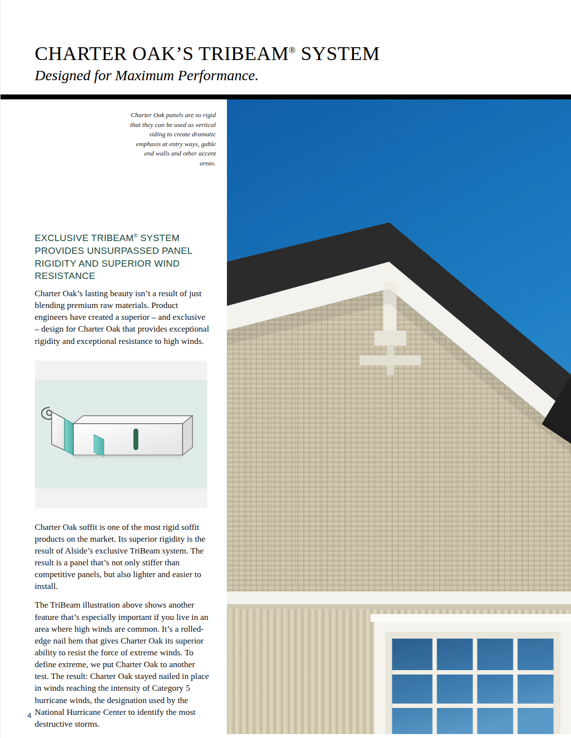Charter Oak’s TriBeam® System
Designed for Maximum Performance.
Charter Oak panels are so rigid that they can be used as vertical siding to create dramatic emphasis at entry ways, gable end walls and other accent areas.
Exclusive TriBeam® System Provides Unsurpassed Panel Rigidity and Superior Wind Resistance
Charter Oak’s lasting beauty isn’t a result of just blending premium raw materials. Product engineers have created a superior – and exclusive – design for Charter Oak that provides exceptional rigidity and exceptional resistance to high winds.
Charter Oak soffit is one of the most rigid soffit products on the market. Its superior rigidity is the result of Alside’s exclusive TriBeam system. The result is a panel that’s not only stiffer than competitive panels, but also lighter and easier to install.
The TriBeam illustration above shows another feature that’s especially important if you live in an area where high winds are common. It’s a rolled-edge nail hem that gives Charter Oak its superior ability to resist the force of extreme winds. To define extreme, we put Charter Oak to another test. The result: Charter Oak stayed nailed in place in winds reaching the intensity of Category 5 hurricane winds, the designation used by the National Hurricane Center to identify the most destructive storms.
4